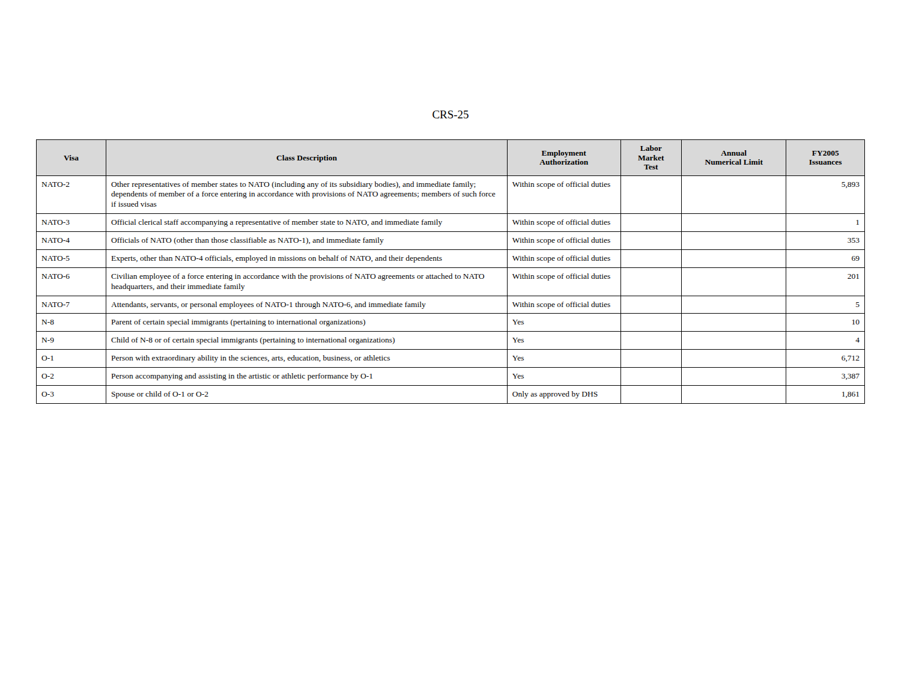CRS-25
| Visa | Class Description | Employment Authorization | Labor Market Test | Annual Numerical Limit | FY2005 Issuances |
| --- | --- | --- | --- | --- | --- |
| NATO-2 | Other representatives of member states to NATO (including any of its subsidiary bodies), and immediate family; dependents of member of a force entering in accordance with provisions of NATO agreements; members of such force if issued visas | Within scope of official duties | | | 5,893 |
| NATO-3 | Official clerical staff accompanying a representative of member state to NATO, and immediate family | Within scope of official duties | | | 1 |
| NATO-4 | Officials of NATO (other than those classifiable as NATO-1), and immediate family | Within scope of official duties | | | 353 |
| NATO-5 | Experts, other than NATO-4 officials, employed in missions on behalf of NATO, and their dependents | Within scope of official duties | | | 69 |
| NATO-6 | Civilian employee of a force entering in accordance with the provisions of NATO agreements or attached to NATO headquarters, and their immediate family | Within scope of official duties | | | 201 |
| NATO-7 | Attendants, servants, or personal employees of NATO-1 through NATO-6, and immediate family | Within scope of official duties | | | 5 |
| N-8 | Parent of certain special immigrants (pertaining to international organizations) | Yes | | | 10 |
| N-9 | Child of N-8 or of certain special immigrants (pertaining to international organizations) | Yes | | | 4 |
| O-1 | Person with extraordinary ability in the sciences, arts, education, business, or athletics | Yes | | | 6,712 |
| O-2 | Person accompanying and assisting in the artistic or athletic performance by O-1 | Yes | | | 3,387 |
| O-3 | Spouse or child of O-1 or O-2 | Only as approved by DHS | | | 1,861 |